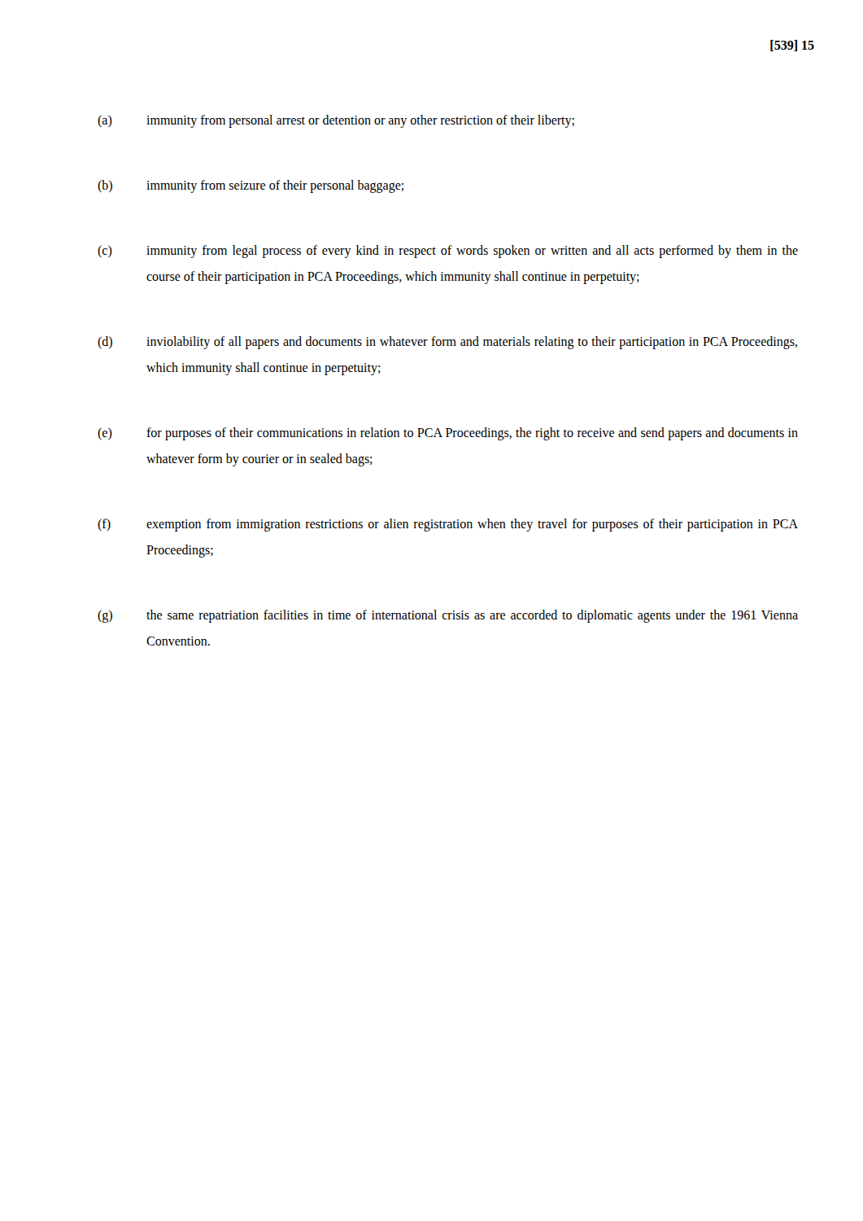[539] 15
(a)
immunity from personal arrest or detention or any other restriction of their liberty;
(b)
immunity from seizure of their personal baggage;
(c)
immunity from legal process of every kind in respect of words spoken or written and all acts performed by them in the course of their participation in PCA Proceedings, which immunity shall continue in perpetuity;
(d)
inviolability of all papers and documents in whatever form and materials relating to their participation in PCA Proceedings, which immunity shall continue in perpetuity;
(e)
for purposes of their communications in relation to PCA Proceedings, the right to receive and send papers and documents in whatever form by courier or in sealed bags;
(f)
exemption from immigration restrictions or alien registration when they travel for purposes of their participation in PCA Proceedings;
(g)
the same repatriation facilities in time of international crisis as are accorded to diplomatic agents under the 1961 Vienna Convention.